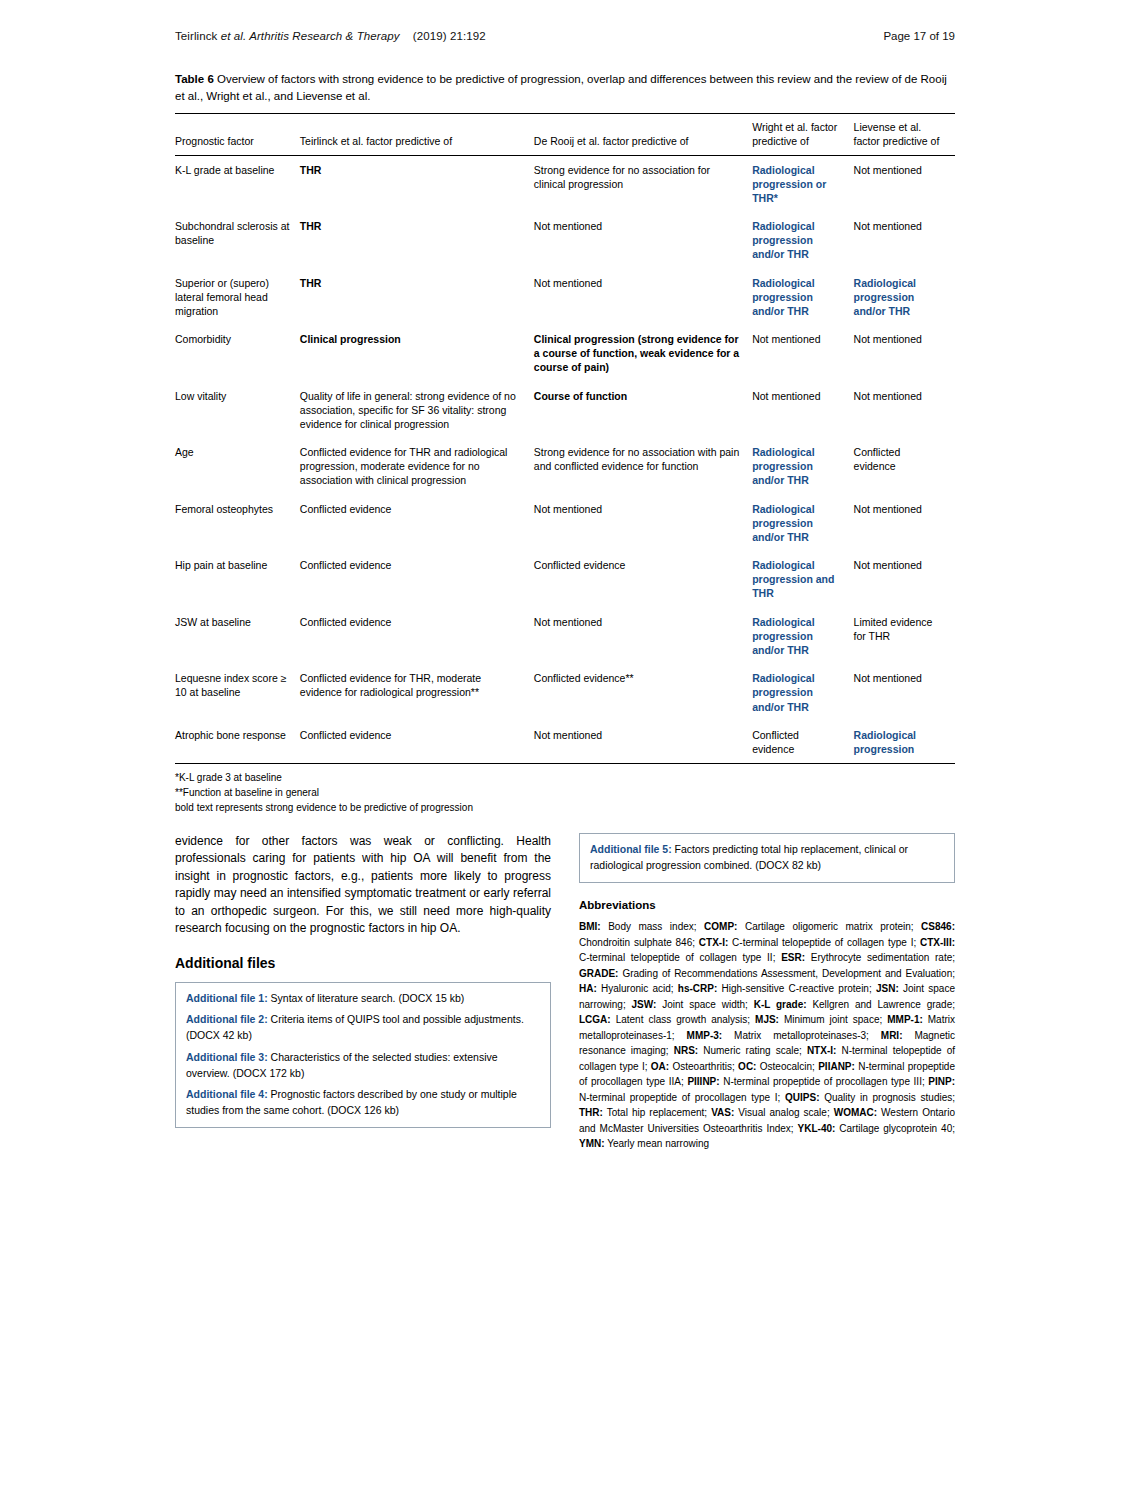Teirlinck et al. Arthritis Research & Therapy (2019) 21:192
Page 17 of 19
Table 6 Overview of factors with strong evidence to be predictive of progression, overlap and differences between this review and the review of de Rooij et al., Wright et al., and Lievense et al.
| Prognostic factor | Teirlinck et al. factor predictive of | De Rooij et al. factor predictive of | Wright et al. factor predictive of | Lievense et al. factor predictive of |
| --- | --- | --- | --- | --- |
| K-L grade at baseline | THR | Strong evidence for no association for clinical progression | Radiological progression or THR* | Not mentioned |
| Subchondral sclerosis at baseline | THR | Not mentioned | Radiological progression and/or THR | Not mentioned |
| Superior or (supero) lateral femoral head migration | THR | Not mentioned | Radiological progression and/or THR | Radiological progression and/or THR |
| Comorbidity | Clinical progression | Clinical progression (strong evidence for a course of function, weak evidence for a course of pain) | Not mentioned | Not mentioned |
| Low vitality | Quality of life in general: strong evidence of no association, specific for SF 36 vitality: strong evidence for clinical progression | Course of function | Not mentioned | Not mentioned |
| Age | Conflicted evidence for THR and radiological progression, moderate evidence for no association with clinical progression | Strong evidence for no association with pain and conflicted evidence for function | Radiological progression and/or THR | Conflicted evidence |
| Femoral osteophytes | Conflicted evidence | Not mentioned | Radiological progression and/or THR | Not mentioned |
| Hip pain at baseline | Conflicted evidence | Conflicted evidence | Radiological progression and THR | Not mentioned |
| JSW at baseline | Conflicted evidence | Not mentioned | Radiological progression and/or THR | Limited evidence for THR |
| Lequesne index score ≥ 10 at baseline | Conflicted evidence for THR, moderate evidence for radiological progression** | Conflicted evidence** | Radiological progression and/or THR | Not mentioned |
| Atrophic bone response | Conflicted evidence | Not mentioned | Conflicted evidence | Radiological progression |
*K-L grade 3 at baseline
**Function at baseline in general
bold text represents strong evidence to be predictive of progression
evidence for other factors was weak or conflicting. Health professionals caring for patients with hip OA will benefit from the insight in prognostic factors, e.g., patients more likely to progress rapidly may need an intensified symptomatic treatment or early referral to an orthopedic surgeon. For this, we still need more high-quality research focusing on the prognostic factors in hip OA.
Additional files
Additional file 1: Syntax of literature search. (DOCX 15 kb)
Additional file 2: Criteria items of QUIPS tool and possible adjustments. (DOCX 42 kb)
Additional file 3: Characteristics of the selected studies: extensive overview. (DOCX 172 kb)
Additional file 4: Prognostic factors described by one study or multiple studies from the same cohort. (DOCX 126 kb)
Additional file 5: Factors predicting total hip replacement, clinical or radiological progression combined. (DOCX 82 kb)
Abbreviations
BMI: Body mass index; COMP: Cartilage oligomeric matrix protein; CS846: Chondroitin sulphate 846; CTX-I: C-terminal telopeptide of collagen type I; CTX-III: C-terminal telopeptide of collagen type II; ESR: Erythrocyte sedimentation rate; GRADE: Grading of Recommendations Assessment, Development and Evaluation; HA: Hyaluronic acid; hs-CRP: High-sensitive C-reactive protein; JSN: Joint space narrowing; JSW: Joint space width; K-L grade: Kellgren and Lawrence grade; LCGA: Latent class growth analysis; MJS: Minimum joint space; MMP-1: Matrix metalloproteinases-1; MMP-3: Matrix metalloproteinases-3; MRI: Magnetic resonance imaging; NRS: Numeric rating scale; NTX-I: N-terminal telopeptide of collagen type I; OA: Osteoarthritis; OC: Osteocalcin; PIIANP: N-terminal propeptide of procollagen type IIA; PIIINP: N-terminal propeptide of procollagen type III; PINP: N-terminal propeptide of procollagen type I; QUIPS: Quality in prognosis studies; THR: Total hip replacement; VAS: Visual analog scale; WOMAC: Western Ontario and McMaster Universities Osteoarthritis Index; YKL-40: Cartilage glycoprotein 40; YMN: Yearly mean narrowing